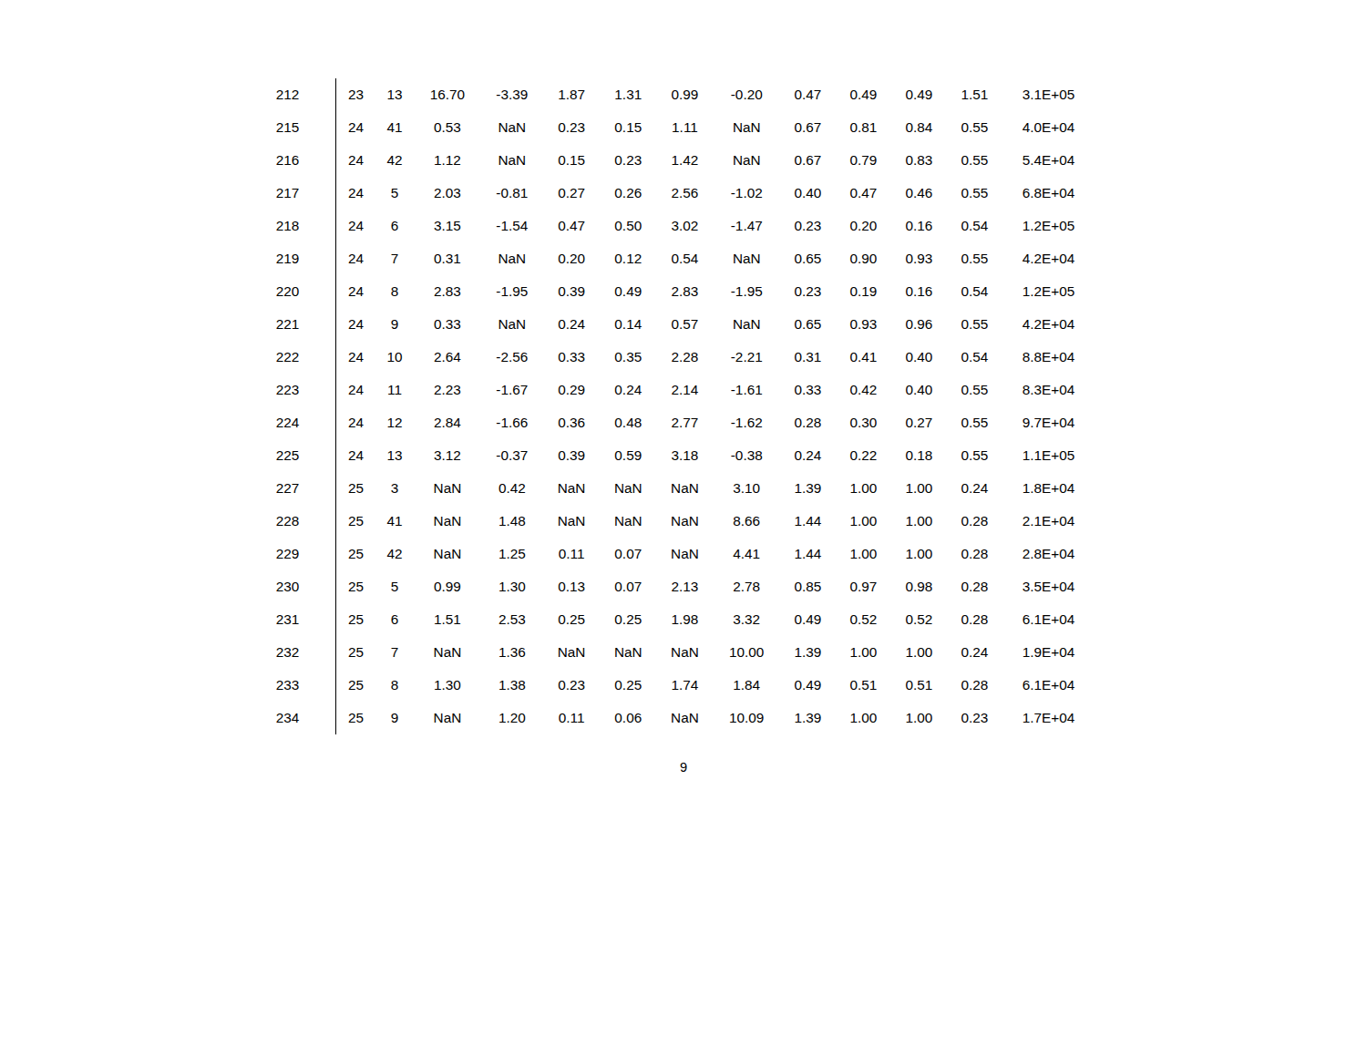| 212 | 23 | 13 | 16.70 | -3.39 | 1.87 | 1.31 | 0.99 | -0.20 | 0.47 | 0.49 | 0.49 | 1.51 | 3.1E+05 |
| 215 | 24 | 41 | 0.53 | NaN | 0.23 | 0.15 | 1.11 | NaN | 0.67 | 0.81 | 0.84 | 0.55 | 4.0E+04 |
| 216 | 24 | 42 | 1.12 | NaN | 0.15 | 0.23 | 1.42 | NaN | 0.67 | 0.79 | 0.83 | 0.55 | 5.4E+04 |
| 217 | 24 | 5 | 2.03 | -0.81 | 0.27 | 0.26 | 2.56 | -1.02 | 0.40 | 0.47 | 0.46 | 0.55 | 6.8E+04 |
| 218 | 24 | 6 | 3.15 | -1.54 | 0.47 | 0.50 | 3.02 | -1.47 | 0.23 | 0.20 | 0.16 | 0.54 | 1.2E+05 |
| 219 | 24 | 7 | 0.31 | NaN | 0.20 | 0.12 | 0.54 | NaN | 0.65 | 0.90 | 0.93 | 0.55 | 4.2E+04 |
| 220 | 24 | 8 | 2.83 | -1.95 | 0.39 | 0.49 | 2.83 | -1.95 | 0.23 | 0.19 | 0.16 | 0.54 | 1.2E+05 |
| 221 | 24 | 9 | 0.33 | NaN | 0.24 | 0.14 | 0.57 | NaN | 0.65 | 0.93 | 0.96 | 0.55 | 4.2E+04 |
| 222 | 24 | 10 | 2.64 | -2.56 | 0.33 | 0.35 | 2.28 | -2.21 | 0.31 | 0.41 | 0.40 | 0.54 | 8.8E+04 |
| 223 | 24 | 11 | 2.23 | -1.67 | 0.29 | 0.24 | 2.14 | -1.61 | 0.33 | 0.42 | 0.40 | 0.55 | 8.3E+04 |
| 224 | 24 | 12 | 2.84 | -1.66 | 0.36 | 0.48 | 2.77 | -1.62 | 0.28 | 0.30 | 0.27 | 0.55 | 9.7E+04 |
| 225 | 24 | 13 | 3.12 | -0.37 | 0.39 | 0.59 | 3.18 | -0.38 | 0.24 | 0.22 | 0.18 | 0.55 | 1.1E+05 |
| 227 | 25 | 3 | NaN | 0.42 | NaN | NaN | NaN | 3.10 | 1.39 | 1.00 | 1.00 | 0.24 | 1.8E+04 |
| 228 | 25 | 41 | NaN | 1.48 | NaN | NaN | NaN | 8.66 | 1.44 | 1.00 | 1.00 | 0.28 | 2.1E+04 |
| 229 | 25 | 42 | NaN | 1.25 | 0.11 | 0.07 | NaN | 4.41 | 1.44 | 1.00 | 1.00 | 0.28 | 2.8E+04 |
| 230 | 25 | 5 | 0.99 | 1.30 | 0.13 | 0.07 | 2.13 | 2.78 | 0.85 | 0.97 | 0.98 | 0.28 | 3.5E+04 |
| 231 | 25 | 6 | 1.51 | 2.53 | 0.25 | 0.25 | 1.98 | 3.32 | 0.49 | 0.52 | 0.52 | 0.28 | 6.1E+04 |
| 232 | 25 | 7 | NaN | 1.36 | NaN | NaN | NaN | 10.00 | 1.39 | 1.00 | 1.00 | 0.24 | 1.9E+04 |
| 233 | 25 | 8 | 1.30 | 1.38 | 0.23 | 0.25 | 1.74 | 1.84 | 0.49 | 0.51 | 0.51 | 0.28 | 6.1E+04 |
| 234 | 25 | 9 | NaN | 1.20 | 0.11 | 0.06 | NaN | 10.09 | 1.39 | 1.00 | 1.00 | 0.23 | 1.7E+04 |
9